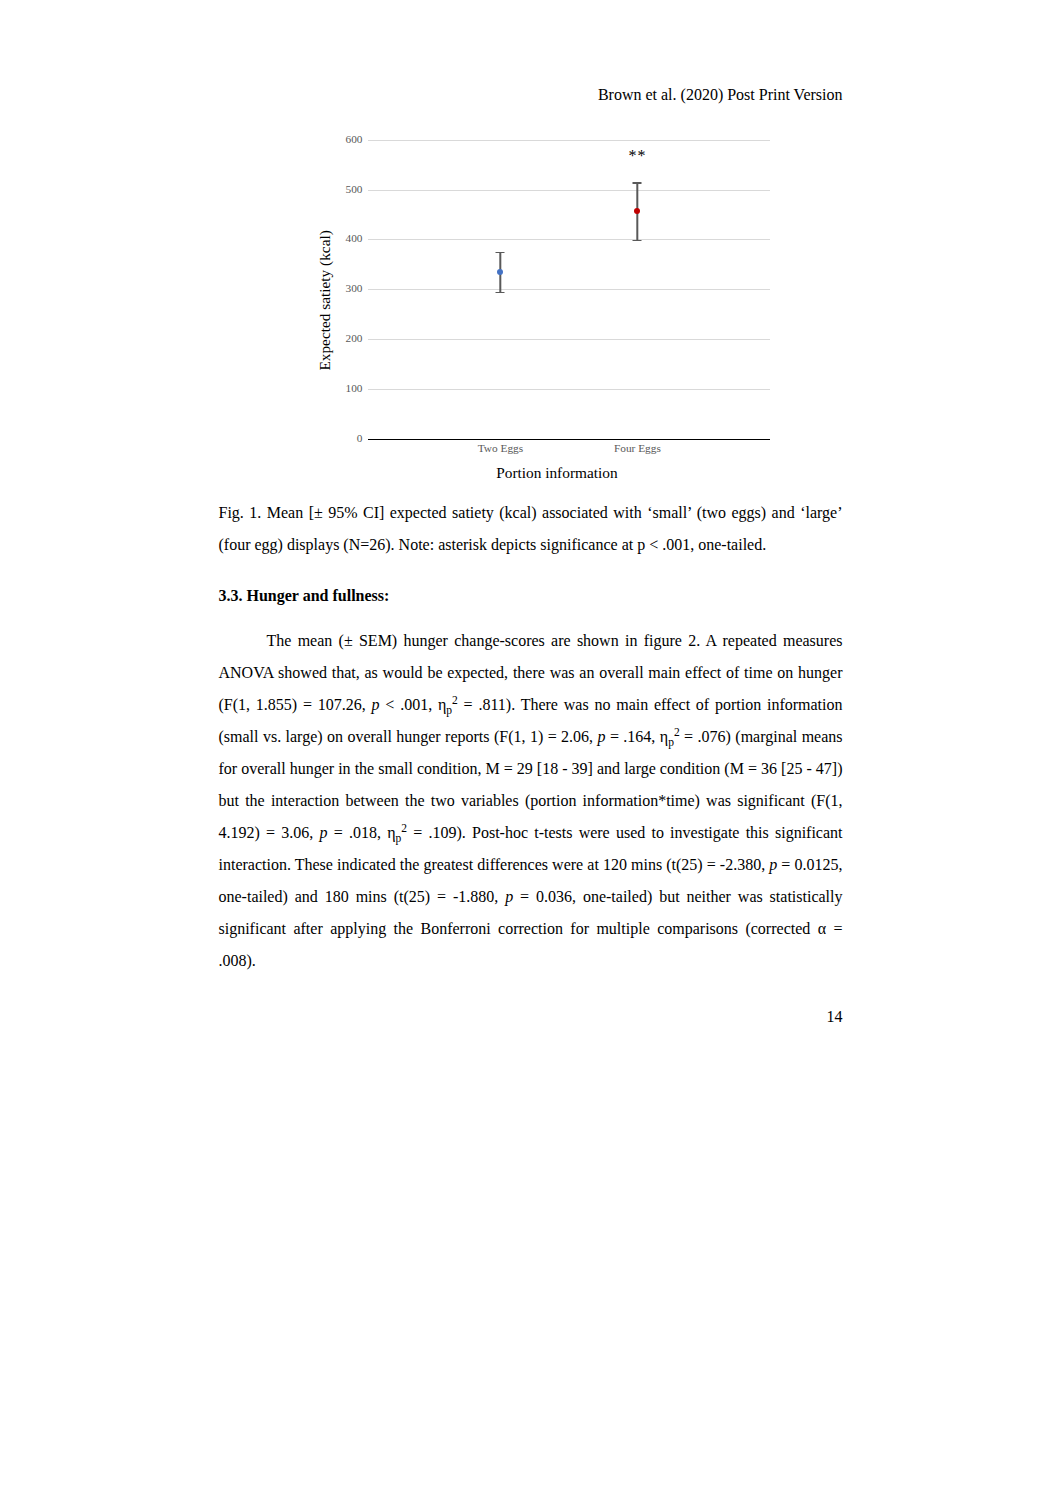Brown et al. (2020) Post Print Version
Expected satiety (kcal)
600
500
400
300
200
100
0
**
Two Eggs Four Eggs
Portion information
Fig. 1. Mean [± 95% CI] expected satiety (kcal) associated with ‘small’ (two eggs) and ‘large’ (four egg) displays (N=26). Note: asterisk depicts significance at p < .001, one-tailed.
3.3. Hunger and fullness:
The mean (± SEM) hunger change-scores are shown in figure 2. A repeated measures ANOVA showed that, as would be expected, there was an overall main effect of time on hunger (F(1, 1.855) = 107.26, p < .001, ηp2 = .811). There was no main effect of portion information (small vs. large) on overall hunger reports (F(1, 1) = 2.06, p = .164, ηp2 = .076) (marginal means for overall hunger in the small condition, M = 29 [18 - 39] and large condition (M = 36 [25 - 47]) but the interaction between the two variables (portion information*time) was significant (F(1, 4.192) = 3.06, p = .018, ηp2 = .109). Post-hoc t-tests were used to investigate this significant interaction. These indicated the greatest differences were at 120 mins (t(25) = -2.380, p = 0.0125, one-tailed) and 180 mins (t(25) = -1.880, p = 0.036, one-tailed) but neither was statistically significant after applying the Bonferroni correction for multiple comparisons (corrected α = .008).
14